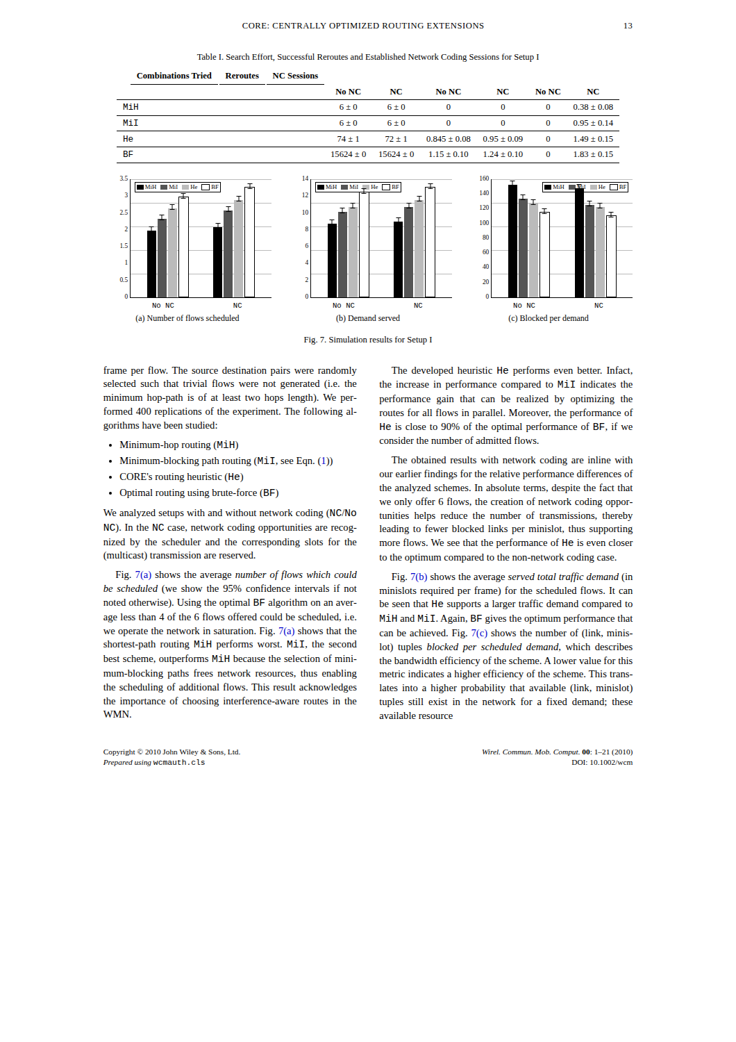CORE: CENTRALLY OPTIMIZED ROUTING EXTENSIONS 13
Table I. Search Effort, Successful Reroutes and Established Network Coding Sessions for Setup I
| | Combinations Tried | Reroutes | NC Sessions |
| --- | --- | --- | --- |
| | No NC | NC | No NC | NC | No NC | NC |
| MiH | 6 ± 0 | 6 ± 0 | 0 | 0 | 0 | 0.38 ± 0.08 |
| MiI | 6 ± 0 | 6 ± 0 | 0 | 0 | 0 | 0.95 ± 0.14 |
| He | 74 ± 1 | 72 ± 1 | 0.845 ± 0.08 | 0.95 ± 0.09 | 0 | 1.49 ± 0.15 |
| BF | 15624 ± 0 | 15624 ± 0 | 1.15 ± 0.10 | 1.24 ± 0.10 | 0 | 1.83 ± 0.15 |
MiH MiI He BF
0 0.5 1 1.5 2 2.5 3 3.5
No NC NC
(a) Number of flows scheduled
MiH MiI He BF
0 2 4 6 8 10 12 14
No NC NC
(b) Demand served
MiH MiI He BF
0 20 40 60 80 100 120 140 160
No NC NC
(c) Blocked per demand
Fig. 7. Simulation results for Setup I
frame per flow. The source destination pairs were randomly selected such that trivial flows were not generated (i.e. the minimum hop-path is of at least two hops length). We performed 400 replications of the experiment. The following algorithms have been studied:
Minimum-hop routing (MiH)
Minimum-blocking path routing (MiI, see Eqn. (1))
CORE's routing heuristic (He)
Optimal routing using brute-force (BF)
We analyzed setups with and without network coding (NC/No NC). In the NC case, network coding opportunities are recognized by the scheduler and the corresponding slots for the (multicast) transmission are reserved.
Fig. 7(a) shows the average number of flows which could be scheduled (we show the 95% confidence intervals if not noted otherwise). Using the optimal BF algorithm on an average less than 4 of the 6 flows offered could be scheduled, i.e. we operate the network in saturation. Fig. 7(a) shows that the shortest-path routing MiH performs worst. MiI, the second best scheme, outperforms MiH because the selection of minimum-blocking paths frees network resources, thus enabling the scheduling of additional flows. This result acknowledges the importance of choosing interference-aware routes in the WMN.
The developed heuristic He performs even better. Infact, the increase in performance compared to MiI indicates the performance gain that can be realized by optimizing the routes for all flows in parallel. Moreover, the performance of He is close to 90% of the optimal performance of BF, if we consider the number of admitted flows.
The obtained results with network coding are inline with our earlier findings for the relative performance differences of the analyzed schemes. In absolute terms, despite the fact that we only offer 6 flows, the creation of network coding opportunities helps reduce the number of transmissions, thereby leading to fewer blocked links per minislot, thus supporting more flows. We see that the performance of He is even closer to the optimum compared to the non-network coding case.
Fig. 7(b) shows the average served total traffic demand (in minislots required per frame) for the scheduled flows. It can be seen that He supports a larger traffic demand compared to MiH and MiI. Again, BF gives the optimum performance that can be achieved. Fig. 7(c) shows the number of (link, minislot) tuples blocked per scheduled demand, which describes the bandwidth efficiency of the scheme. A lower value for this metric indicates a higher efficiency of the scheme. This translates into a higher probability that available (link, minislot) tuples still exist in the network for a fixed demand; these available resource
Copyright © 2010 John Wiley & Sons, Ltd.
Prepared using wcmauth.cls
Wirel. Commun. Mob. Comput. 00: 1–21 (2010)
DOI: 10.1002/wcm